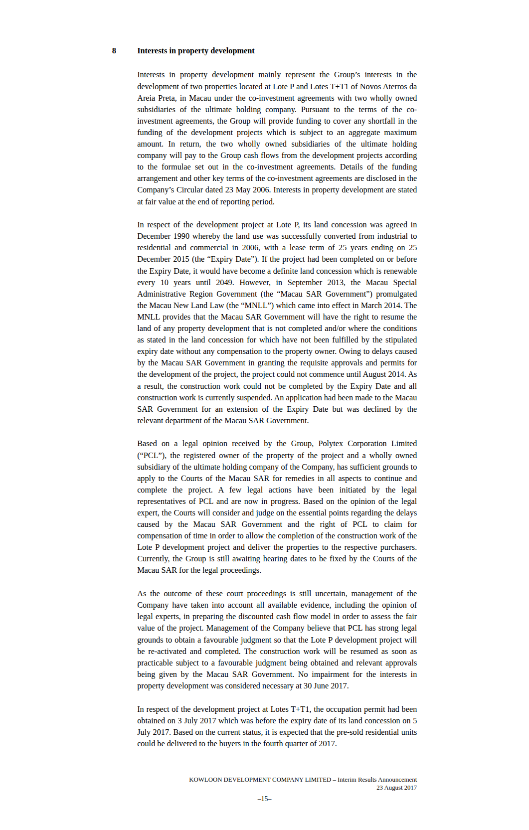8
Interests in property development
Interests in property development mainly represent the Group’s interests in the development of two properties located at Lote P and Lotes T+T1 of Novos Aterros da Areia Preta, in Macau under the co-investment agreements with two wholly owned subsidiaries of the ultimate holding company. Pursuant to the terms of the co-investment agreements, the Group will provide funding to cover any shortfall in the funding of the development projects which is subject to an aggregate maximum amount. In return, the two wholly owned subsidiaries of the ultimate holding company will pay to the Group cash flows from the development projects according to the formulae set out in the co-investment agreements. Details of the funding arrangement and other key terms of the co-investment agreements are disclosed in the Company’s Circular dated 23 May 2006. Interests in property development are stated at fair value at the end of reporting period.
In respect of the development project at Lote P, its land concession was agreed in December 1990 whereby the land use was successfully converted from industrial to residential and commercial in 2006, with a lease term of 25 years ending on 25 December 2015 (the “Expiry Date”). If the project had been completed on or before the Expiry Date, it would have become a definite land concession which is renewable every 10 years until 2049. However, in September 2013, the Macau Special Administrative Region Government (the “Macau SAR Government”) promulgated the Macau New Land Law (the “MNLL”) which came into effect in March 2014. The MNLL provides that the Macau SAR Government will have the right to resume the land of any property development that is not completed and/or where the conditions as stated in the land concession for which have not been fulfilled by the stipulated expiry date without any compensation to the property owner. Owing to delays caused by the Macau SAR Government in granting the requisite approvals and permits for the development of the project, the project could not commence until August 2014. As a result, the construction work could not be completed by the Expiry Date and all construction work is currently suspended. An application had been made to the Macau SAR Government for an extension of the Expiry Date but was declined by the relevant department of the Macau SAR Government.
Based on a legal opinion received by the Group, Polytex Corporation Limited (“PCL”), the registered owner of the property of the project and a wholly owned subsidiary of the ultimate holding company of the Company, has sufficient grounds to apply to the Courts of the Macau SAR for remedies in all aspects to continue and complete the project. A few legal actions have been initiated by the legal representatives of PCL and are now in progress. Based on the opinion of the legal expert, the Courts will consider and judge on the essential points regarding the delays caused by the Macau SAR Government and the right of PCL to claim for compensation of time in order to allow the completion of the construction work of the Lote P development project and deliver the properties to the respective purchasers. Currently, the Group is still awaiting hearing dates to be fixed by the Courts of the Macau SAR for the legal proceedings.
As the outcome of these court proceedings is still uncertain, management of the Company have taken into account all available evidence, including the opinion of legal experts, in preparing the discounted cash flow model in order to assess the fair value of the project. Management of the Company believe that PCL has strong legal grounds to obtain a favourable judgment so that the Lote P development project will be re-activated and completed. The construction work will be resumed as soon as practicable subject to a favourable judgment being obtained and relevant approvals being given by the Macau SAR Government. No impairment for the interests in property development was considered necessary at 30 June 2017.
In respect of the development project at Lotes T+T1, the occupation permit had been obtained on 3 July 2017 which was before the expiry date of its land concession on 5 July 2017. Based on the current status, it is expected that the pre-sold residential units could be delivered to the buyers in the fourth quarter of 2017.
KOWLOON DEVELOPMENT COMPANY LIMITED – Interim Results Announcement
23 August 2017
–15–